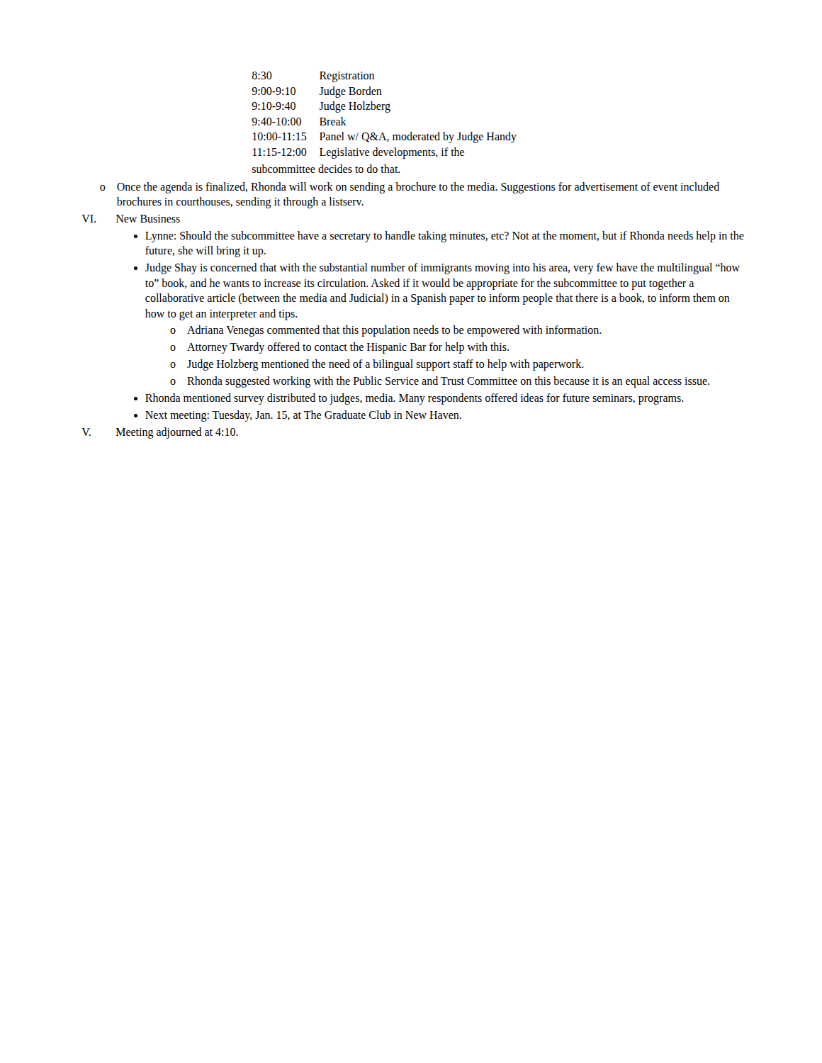| 8:30 | Registration |
| 9:00-9:10 | Judge Borden |
| 9:10-9:40 | Judge Holzberg |
| 9:40-10:00 | Break |
| 10:00-11:15 | Panel w/ Q&A, moderated by Judge Handy |
| 11:15-12:00 | Legislative developments, if the |
subcommittee decides to do that.
Once the agenda is finalized, Rhonda will work on sending a brochure to the media. Suggestions for advertisement of event included brochures in courthouses, sending it through a listserv.
VI. New Business
Lynne: Should the subcommittee have a secretary to handle taking minutes, etc? Not at the moment, but if Rhonda needs help in the future, she will bring it up.
Judge Shay is concerned that with the substantial number of immigrants moving into his area, very few have the multilingual “how to” book, and he wants to increase its circulation. Asked if it would be appropriate for the subcommittee to put together a collaborative article (between the media and Judicial) in a Spanish paper to inform people that there is a book, to inform them on how to get an interpreter and tips.
Adriana Venegas commented that this population needs to be empowered with information.
Attorney Twardy offered to contact the Hispanic Bar for help with this.
Judge Holzberg mentioned the need of a bilingual support staff to help with paperwork.
Rhonda suggested working with the Public Service and Trust Committee on this because it is an equal access issue.
Rhonda mentioned survey distributed to judges, media. Many respondents offered ideas for future seminars, programs.
Next meeting: Tuesday, Jan. 15, at The Graduate Club in New Haven.
V. Meeting adjourned at 4:10.